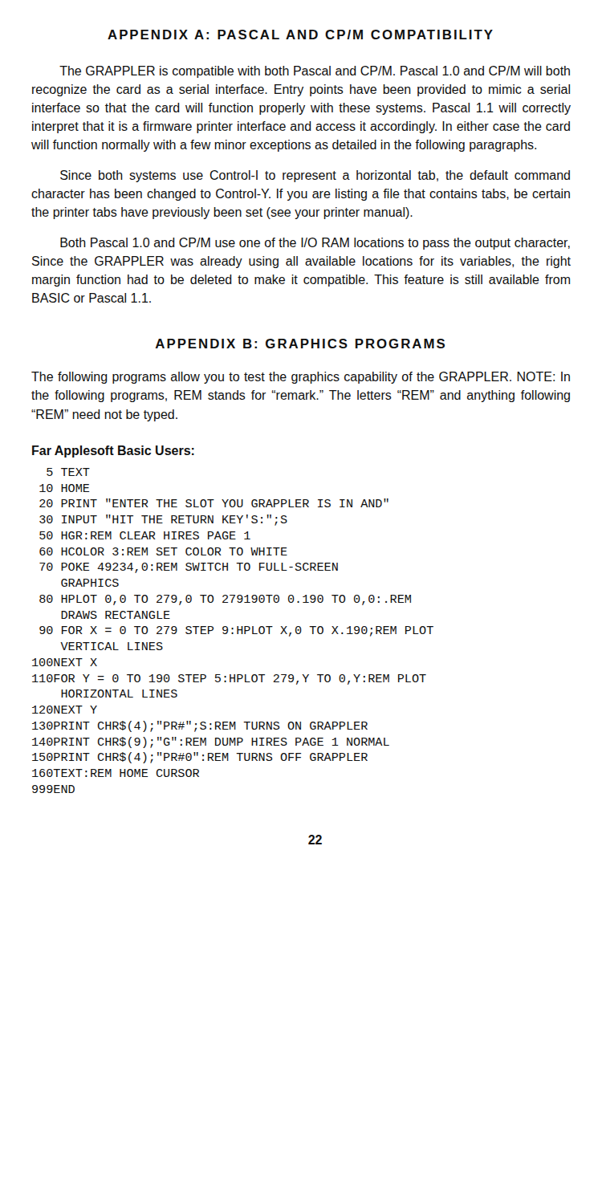APPENDIX A: PASCAL AND CP/M COMPATIBILITY
The GRAPPLER is compatible with both Pascal and CP/M. Pascal 1.0 and CP/M will both recognize the card as a serial interface. Entry points have been provided to mimic a serial interface so that the card will function properly with these systems. Pascal 1.1 will correctly interpret that it is a firmware printer interface and access it accordingly. In either case the card will function normally with a few minor exceptions as detailed in the following paragraphs.
Since both systems use Control-I to represent a horizontal tab, the default command character has been changed to Control-Y. If you are listing a file that contains tabs, be certain the printer tabs have previously been set (see your printer manual).
Both Pascal 1.0 and CP/M use one of the I/O RAM locations to pass the output character, Since the GRAPPLER was already using all available locations for its variables, the right margin function had to be deleted to make it compatible. This feature is still available from BASIC or Pascal 1.1.
APPENDIX B: GRAPHICS PROGRAMS
The following programs allow you to test the graphics capability of the GRAPPLER. NOTE: In the following programs, REM stands for “remark.” The letters “REM” and anything following “REM” need not be typed.
Far Applesoft Basic Users:
  5 TEXT
 10 HOME
 20 PRINT "ENTER THE SLOT YOU GRAPPLER IS IN AND"
 30 INPUT "HIT THE RETURN KEY'S:";S
 50 HGR:REM CLEAR HIRES PAGE 1
 60 HCOLOR 3:REM SET COLOR TO WHITE
 70 POKE 49234,0:REM SWITCH TO FULL-SCREEN
    GRAPHICS
 80 HPLOT 0,0 TO 279,0 TO 279190T0 0.190 TO 0,0:.REM
    DRAWS RECTANGLE
 90 FOR X = 0 TO 279 STEP 9:HPLOT X,0 TO X.190;REM PLOT
    VERTICAL LINES
100NEXT X
110FOR Y = 0 TO 190 STEP 5:HPLOT 279,Y TO 0,Y:REM PLOT
    HORIZONTAL LINES
120NEXT Y
130PRINT CHR$(4);"PR#";S:REM TURNS ON GRAPPLER
140PRINT CHR$(9);"G":REM DUMP HIRES PAGE 1 NORMAL
150PRINT CHR$(4);"PR#0":REM TURNS OFF GRAPPLER
160TEXT:REM HOME CURSOR
999END
22